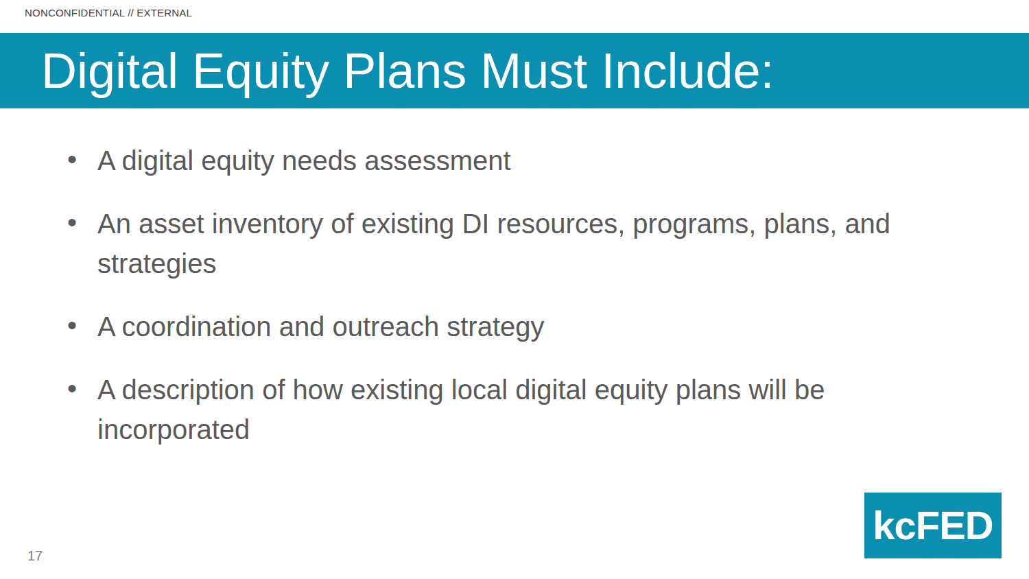NONCONFIDENTIAL // EXTERNAL
Digital Equity Plans Must Include:
A digital equity needs assessment
An asset inventory of existing DI resources, programs, plans, and strategies
A coordination and outreach strategy
A description of how existing local digital equity plans will be incorporated
17
kc FED